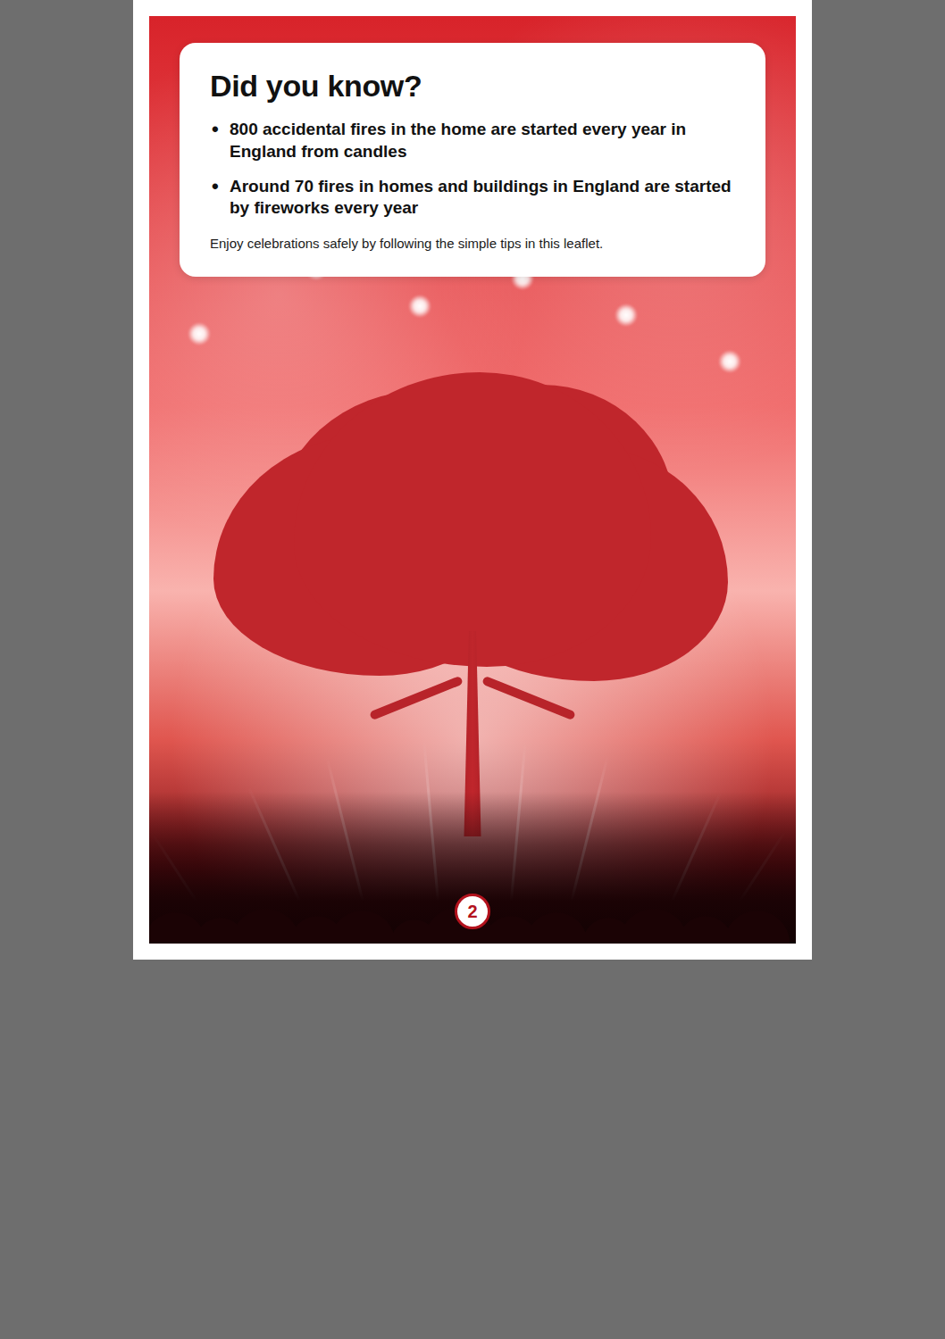Did you know?
800 accidental fires in the home are started every year in England from candles
Around 70 fires in homes and buildings in England are started by fireworks every year
Enjoy celebrations safely by following the simple tips in this leaflet.
2